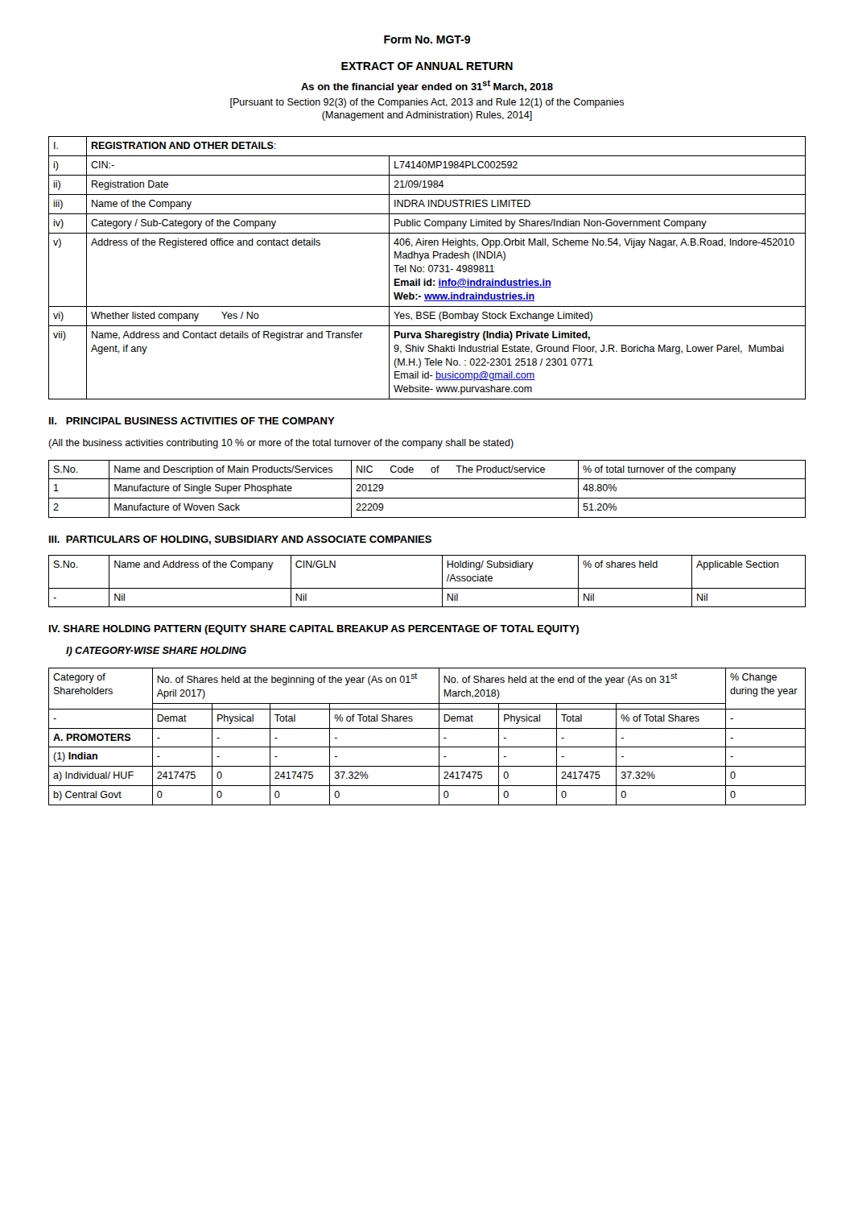Form No. MGT-9
EXTRACT OF ANNUAL RETURN
As on the financial year ended on 31st March, 2018
[Pursuant to Section 92(3) of the Companies Act, 2013 and Rule 12(1) of the Companies
(Management and Administration) Rules, 2014]
| I. | REGISTRATION AND OTHER DETAILS : |
| i) | CIN:- | L74140MP1984PLC002592 |
| ii) | Registration Date | 21/09/1984 |
| iii) | Name of the Company | INDRA INDUSTRIES LIMITED |
| iv) | Category / Sub-Category of the Company | Public Company Limited by Shares/Indian Non-Government Company |
| v) | Address of the Registered office and contact details | 406, Airen Heights, Opp.Orbit Mall, Scheme No.54, Vijay Nagar, A.B.Road, Indore-452010 Madhya Pradesh (INDIA) Tel No: 0731- 4989811 Email id: info@indraindustries.in Web:- www.indraindustries.in |
| vi) | Whether listed company Yes / No | Yes, BSE (Bombay Stock Exchange Limited) |
| vii) | Name, Address and Contact details of Registrar and Transfer Agent, if any | Purva Sharegistry (India) Private Limited, 9, Shiv Shakti Industrial Estate, Ground Floor, J.R. Boricha Marg, Lower Parel, Mumbai (M.H.) Tele No. : 022-2301 2518 / 2301 0771 Email id- busicomp@gmail.com Website- www.purvashare.com |
II. PRINCIPAL BUSINESS ACTIVITIES OF THE COMPANY
(All the business activities contributing 10 % or more of the total turnover of the company shall be stated)
| S.No. | Name and Description of Main Products/Services | NIC Code of The Product/service | % of total turnover of the company |
| 1 | Manufacture of Single Super Phosphate | 20129 | 48.80% |
| 2 | Manufacture of Woven Sack | 22209 | 51.20% |
III. PARTICULARS OF HOLDING, SUBSIDIARY AND ASSOCIATE COMPANIES
| S.No. | Name and Address of the Company | CIN/GLN | Holding/ Subsidiary /Associate | % of shares held | Applicable Section |
| - | Nil | Nil | Nil | Nil | Nil |
IV. SHARE HOLDING PATTERN (EQUITY SHARE CAPITAL BREAKUP AS PERCENTAGE OF TOTAL EQUITY)
I) CATEGORY-WISE SHARE HOLDING
| Category of Shareholders | No. of Shares held at the beginning of the year (As on 01 st April 2017) | No. of Shares held at the end of the year (As on 31 st March,2018) | % Change during the year |
| - | Demat | Physical | Total | % of Total Shares | Demat | Physical | Total | % of Total Shares | - |
| A. PROMOTERS | - | - | - | - | - | - | - | - | - |
| (1) Indian | - | - | - | - | - | - | - | - | - |
| a) Individual/ HUF | 2417475 | 0 | 2417475 | 37.32% | 2417475 | 0 | 2417475 | 37.32% | 0 |
| b) Central Govt | 0 | 0 | 0 | 0 | 0 | 0 | 0 | 0 | 0 |